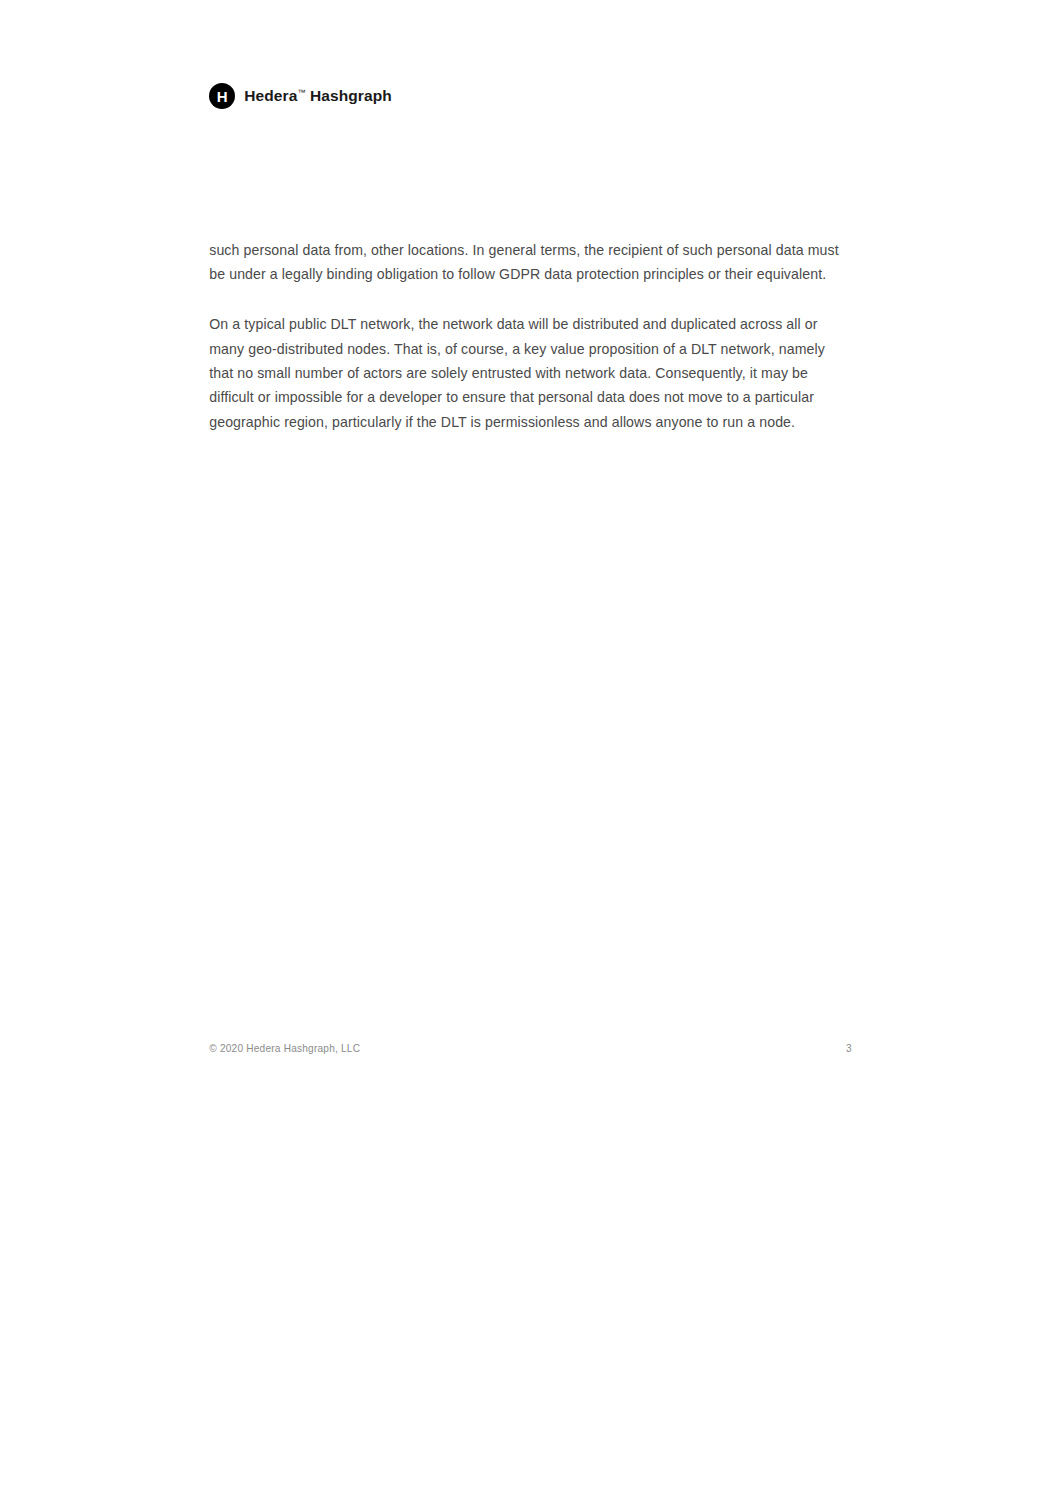H
Hedera™ Hashgraph
such personal data from, other locations. In general terms, the recipient of such personal data must be under a legally binding obligation to follow GDPR data protection principles or their equivalent.
On a typical public DLT network, the network data will be distributed and duplicated across all or many geo-distributed nodes. That is, of course, a key value proposition of a DLT network, namely that no small number of actors are solely entrusted with network data. Consequently, it may be difficult or impossible for a developer to ensure that personal data does not move to a particular geographic region, particularly if the DLT is permissionless and allows anyone to run a node.
© 2020 Hedera Hashgraph, LLC 3